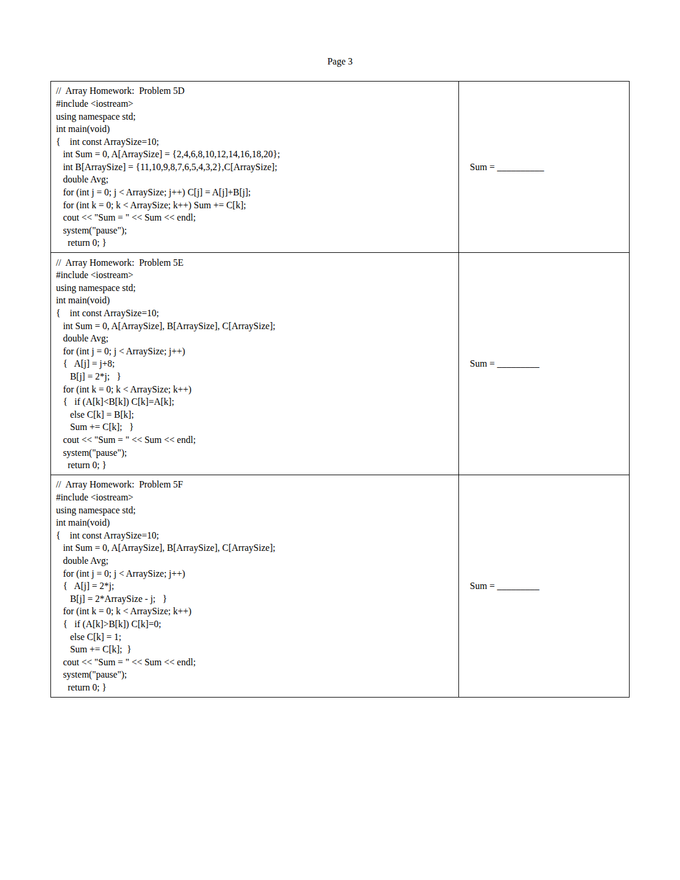Page 3
| // Array Homework: Problem 5D #include <iostream> using namespace std; int main(void) { int const ArraySize=10; int Sum = 0, A[ArraySize] = {2,4,6,8,10,12,14,16,18,20}; int B[ArraySize] = {11,10,9,8,7,6,5,4,3,2},C[ArraySize]; double Avg; for (int j = 0; j < ArraySize; j++) C[j] = A[j]+B[j]; for (int k = 0; k < ArraySize; k++) Sum += C[k]; cout << "Sum = " << Sum << endl; system("pause"); return 0; } | Sum = __________ |
| // Array Homework: Problem 5E #include <iostream> using namespace std; int main(void) { int const ArraySize=10; int Sum = 0, A[ArraySize], B[ArraySize], C[ArraySize]; double Avg; for (int j = 0; j < ArraySize; j++) { A[j] = j+8; B[j] = 2*j; } for (int k = 0; k < ArraySize; k++) { if (A[k]<B[k]) C[k]=A[k]; else C[k] = B[k]; Sum += C[k]; } cout << "Sum = " << Sum << endl; system("pause"); return 0; } | Sum = _________ |
| // Array Homework: Problem 5F #include <iostream> using namespace std; int main(void) { int const ArraySize=10; int Sum = 0, A[ArraySize], B[ArraySize], C[ArraySize]; double Avg; for (int j = 0; j < ArraySize; j++) { A[j] = 2*j; B[j] = 2*ArraySize - j; } for (int k = 0; k < ArraySize; k++) { if (A[k]>B[k]) C[k]=0; else C[k] = 1; Sum += C[k]; } cout << "Sum = " << Sum << endl; system("pause"); return 0; } | Sum = _________ |